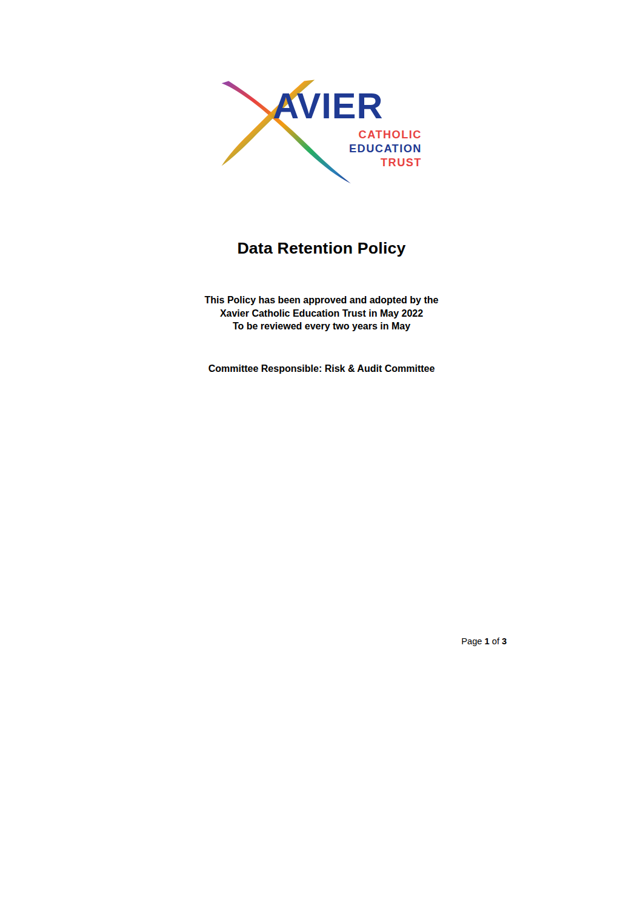AVIER CATHOLIC EDUCATION TRUST
Data Retention Policy
This Policy has been approved and adopted by the
Xavier Catholic Education Trust in May 2022
To be reviewed every two years in May
Committee Responsible: Risk & Audit Committee
Page 1 of 3